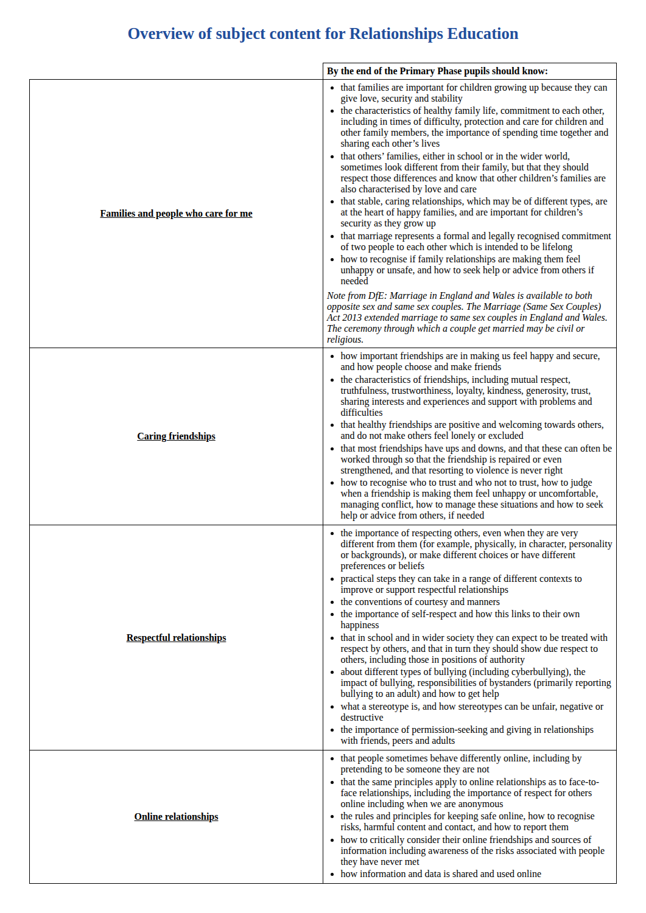Overview of subject content for Relationships Education
| | By the end of the Primary Phase pupils should know: |
| --- | --- |
| Families and people who care for me | that families are important for children growing up because they can give love, security and stability the characteristics of healthy family life, commitment to each other, including in times of difficulty, protection and care for children and other family members, the importance of spending time together and sharing each other’s lives that others’ families, either in school or in the wider world, sometimes look different from their family, but that they should respect those differences and know that other children’s families are also characterised by love and care that stable, caring relationships, which may be of different types, are at the heart of happy families, and are important for children’s security as they grow up that marriage represents a formal and legally recognised commitment of two people to each other which is intended to be lifelong how to recognise if family relationships are making them feel unhappy or unsafe, and how to seek help or advice from others if needed Note from DfE: Marriage in England and Wales is available to both opposite sex and same sex couples. The Marriage (Same Sex Couples) Act 2013 extended marriage to same sex couples in England and Wales. The ceremony through which a couple get married may be civil or religious. |
| Caring friendships | how important friendships are in making us feel happy and secure, and how people choose and make friends the characteristics of friendships, including mutual respect, truthfulness, trustworthiness, loyalty, kindness, generosity, trust, sharing interests and experiences and support with problems and difficulties that healthy friendships are positive and welcoming towards others, and do not make others feel lonely or excluded that most friendships have ups and downs, and that these can often be worked through so that the friendship is repaired or even strengthened, and that resorting to violence is never right how to recognise who to trust and who not to trust, how to judge when a friendship is making them feel unhappy or uncomfortable, managing conflict, how to manage these situations and how to seek help or advice from others, if needed |
| Respectful relationships | the importance of respecting others, even when they are very different from them (for example, physically, in character, personality or backgrounds), or make different choices or have different preferences or beliefs practical steps they can take in a range of different contexts to improve or support respectful relationships the conventions of courtesy and manners the importance of self-respect and how this links to their own happiness that in school and in wider society they can expect to be treated with respect by others, and that in turn they should show due respect to others, including those in positions of authority about different types of bullying (including cyberbullying), the impact of bullying, responsibilities of bystanders (primarily reporting bullying to an adult) and how to get help what a stereotype is, and how stereotypes can be unfair, negative or destructive the importance of permission-seeking and giving in relationships with friends, peers and adults |
| Online relationships | that people sometimes behave differently online, including by pretending to be someone they are not that the same principles apply to online relationships as to face-to-face relationships, including the importance of respect for others online including when we are anonymous the rules and principles for keeping safe online, how to recognise risks, harmful content and contact, and how to report them how to critically consider their online friendships and sources of information including awareness of the risks associated with people they have never met how information and data is shared and used online |